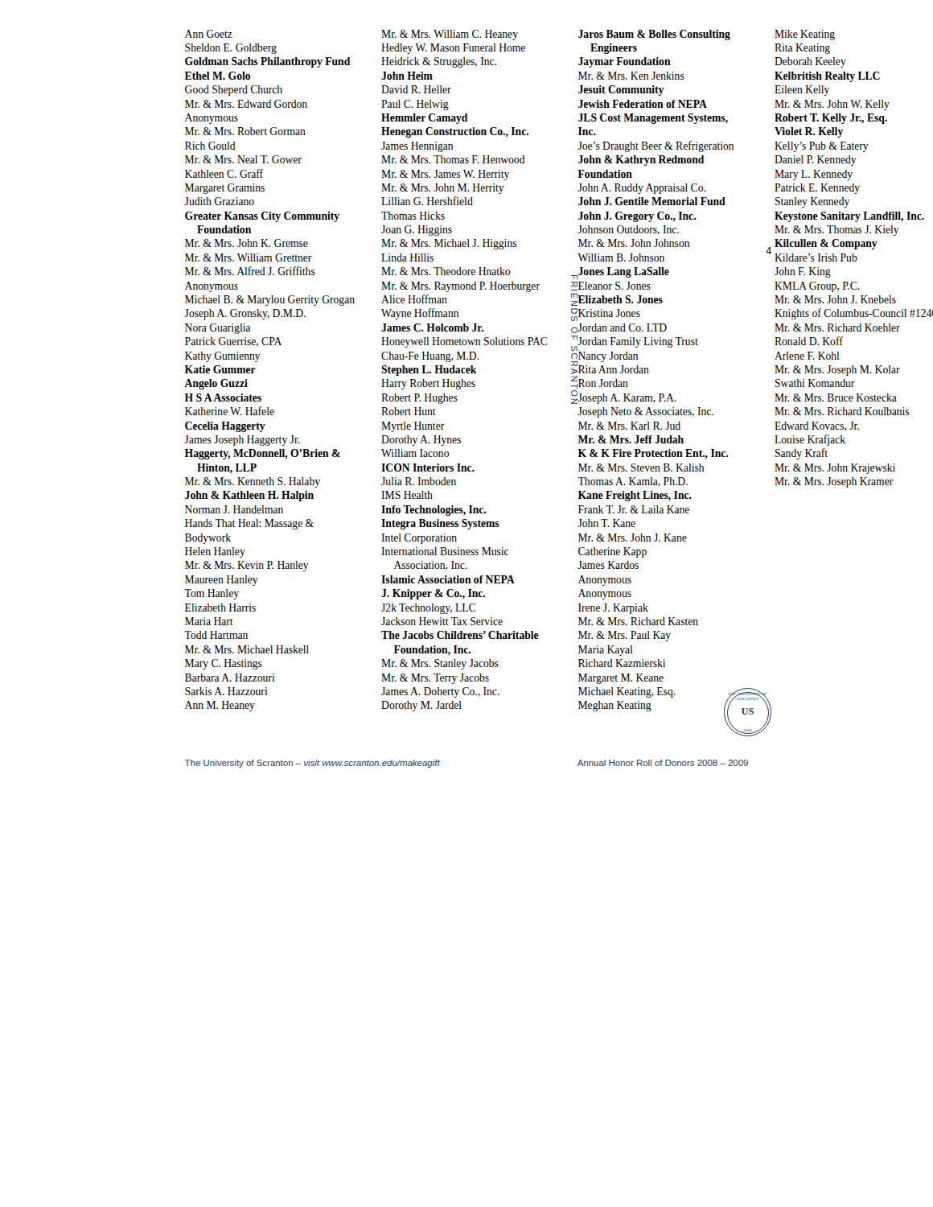Ann Goetz
Sheldon E. Goldberg
Goldman Sachs Philanthropy Fund
Ethel M. Golo
Good Sheperd Church
Mr. & Mrs. Edward Gordon
Anonymous
Mr. & Mrs. Robert Gorman
Rich Gould
Mr. & Mrs. Neal T. Gower
Kathleen C. Graff
Margaret Gramins
Judith Graziano
Greater Kansas City Community Foundation
Mr. & Mrs. John K. Gremse
Mr. & Mrs. William Grettner
Mr. & Mrs. Alfred J. Griffiths
Anonymous
Michael B. & Marylou Gerrity Grogan
Joseph A. Gronsky, D.M.D.
Nora Guariglia
Patrick Guerrise, CPA
Kathy Gumienny
Katie Gummer
Angelo Guzzi
H S A Associates
Katherine W. Hafele
Cecelia Haggerty
James Joseph Haggerty Jr.
Haggerty, McDonnell, O’Brien & Hinton, LLP
Mr. & Mrs. Kenneth S. Halaby
John & Kathleen H. Halpin
Norman J. Handelman
Hands That Heal: Massage & Bodywork
Helen Hanley
Mr. & Mrs. Kevin P. Hanley
Maureen Hanley
Tom Hanley
Elizabeth Harris
Maria Hart
Todd Hartman
Mr. & Mrs. Michael Haskell
Mary C. Hastings
Barbara A. Hazzouri
Sarkis A. Hazzouri
Ann M. Heaney
Mr. & Mrs. William C. Heaney
Hedley W. Mason Funeral Home
Heidrick & Struggles, Inc.
John Heim
David R. Heller
Paul C. Helwig
Hemmler Camayd
Henegan Construction Co., Inc.
James Hennigan
Mr. & Mrs. Thomas F. Henwood
Mr. & Mrs. James W. Herrity
Mr. & Mrs. John M. Herrity
Lillian G. Hershfield
Thomas Hicks
Joan G. Higgins
Mr. & Mrs. Michael J. Higgins
Linda Hillis
Mr. & Mrs. Theodore Hnatko
Mr. & Mrs. Raymond P. Hoerburger
Alice Hoffman
Wayne Hoffmann
James C. Holcomb Jr.
Honeywell Hometown Solutions PAC
Chau-Fe Huang, M.D.
Stephen L. Hudacek
Harry Robert Hughes
Robert P. Hughes
Robert Hunt
Myrtle Hunter
Dorothy A. Hynes
William Iacono
ICON Interiors Inc.
Julia R. Imboden
IMS Health
Info Technologies, Inc.
Integra Business Systems
Intel Corporation
International Business Music Association, Inc.
Islamic Association of NEPA
J. Knipper & Co., Inc.
J2k Technology, LLC
Jackson Hewitt Tax Service
The Jacobs Childrens’ Charitable Foundation, Inc.
Mr. & Mrs. Stanley Jacobs
Mr. & Mrs. Terry Jacobs
James A. Doherty Co., Inc.
Dorothy M. Jardel
Jaros Baum & Bolles Consulting Engineers
Jaymar Foundation
Mr. & Mrs. Ken Jenkins
Jesuit Community
Jewish Federation of NEPA
JLS Cost Management Systems, Inc.
Joe’s Draught Beer & Refrigeration
John & Kathryn Redmond Foundation
John A. Ruddy Appraisal Co.
John J. Gentile Memorial Fund
John J. Gregory Co., Inc.
Johnson Outdoors, Inc.
Mr. & Mrs. John Johnson
William B. Johnson
Jones Lang LaSalle
Eleanor S. Jones
Elizabeth S. Jones
Kristina Jones
Jordan and Co. LTD
Jordan Family Living Trust
Nancy Jordan
Rita Ann Jordan
Ron Jordan
Joseph A. Karam, P.A.
Joseph Neto & Associates, Inc.
Mr. & Mrs. Karl R. Jud
Mr. & Mrs. Jeff Judah
K & K Fire Protection Ent., Inc.
Mr. & Mrs. Steven B. Kalish
Thomas A. Kamla, Ph.D.
Kane Freight Lines, Inc.
Frank T. Jr. & Laila Kane
John T. Kane
Mr. & Mrs. John J. Kane
Catherine Kapp
James Kardos
Anonymous
Anonymous
Irene J. Karpiak
Mr. & Mrs. Richard Kasten
Mr. & Mrs. Paul Kay
Maria Kayal
Richard Kazmierski
Margaret M. Keane
Michael Keating, Esq.
Meghan Keating
Mike Keating
Rita Keating
Deborah Keeley
Kelbritish Realty LLC
Eileen Kelly
Mr. & Mrs. John W. Kelly
Robert T. Kelly Jr., Esq.
Violet R. Kelly
Kelly’s Pub & Eatery
Daniel P. Kennedy
Mary L. Kennedy
Patrick E. Kennedy
Stanley Kennedy
Keystone Sanitary Landfill, Inc.
Mr. & Mrs. Thomas J. Kiely
Kilcullen & Company
Kildare’s Irish Pub
John F. King
KMLA Group, P.C.
Mr. & Mrs. John J. Knebels
Knights of Columbus-Council #12406
Mr. & Mrs. Richard Koehler
Ronald D. Koff
Arlene F. Kohl
Mr. & Mrs. Joseph M. Kolar
Swathi Komandur
Mr. & Mrs. Bruce Kostecka
Mr. & Mrs. Richard Koulbanis
Edward Kovacs, Jr.
Louise Krafjack
Sandy Kraft
Mr. & Mrs. John Krajewski
Mr. & Mrs. Joseph Kramer
4
FRIENDS OF SCRANTON
THE UNIVERSITY OF SCRANTON
US
1888
The University of Scranton – visit www.scranton.edu/makeagift
Annual Honor Roll of Donors 2008 – 2009